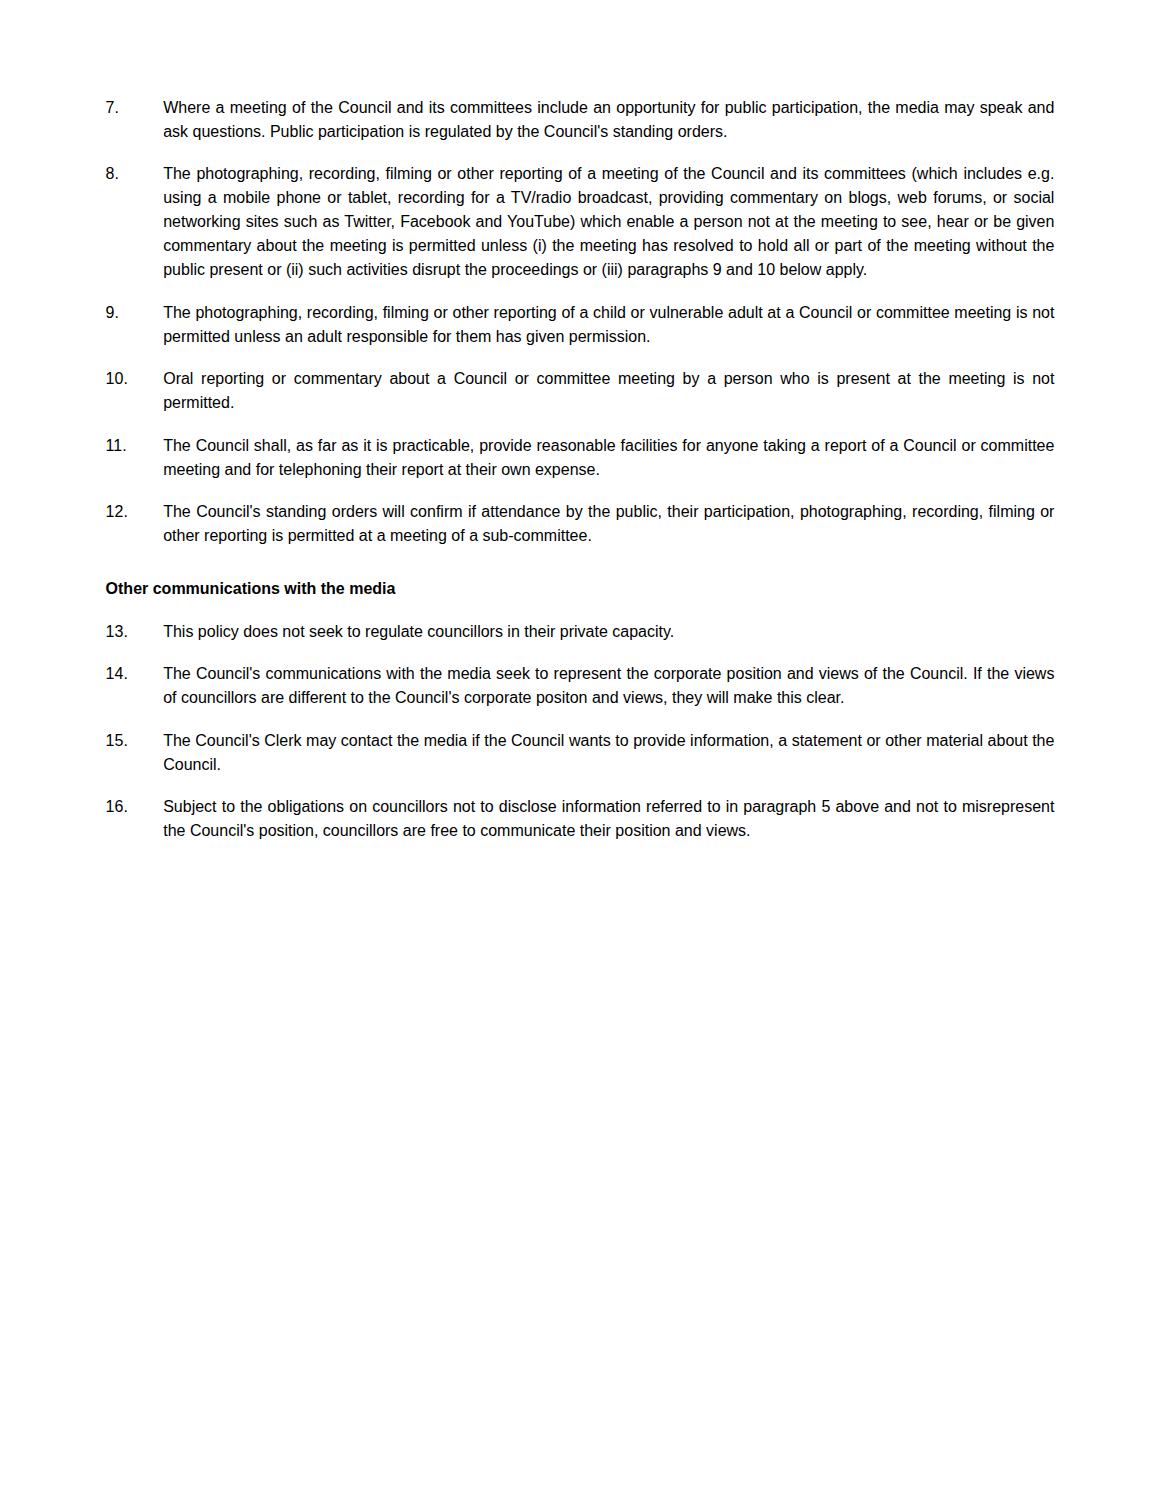Where a meeting of the Council and its committees include an opportunity for public participation, the media may speak and ask questions. Public participation is regulated by the Council's standing orders.
The photographing, recording, filming or other reporting of a meeting of the Council and its committees (which includes e.g. using a mobile phone or tablet, recording for a TV/radio broadcast, providing commentary on blogs, web forums, or social networking sites such as Twitter, Facebook and YouTube) which enable a person not at the meeting to see, hear or be given commentary about the meeting is permitted unless (i) the meeting has resolved to hold all or part of the meeting without the public present or (ii) such activities disrupt the proceedings or (iii) paragraphs 9 and 10 below apply.
The photographing, recording, filming or other reporting of a child or vulnerable adult at a Council or committee meeting is not permitted unless an adult responsible for them has given permission.
Oral reporting or commentary about a Council or committee meeting by a person who is present at the meeting is not permitted.
The Council shall, as far as it is practicable, provide reasonable facilities for anyone taking a report of a Council or committee meeting and for telephoning their report at their own expense.
The Council's standing orders will confirm if attendance by the public, their participation, photographing, recording, filming or other reporting is permitted at a meeting of a sub-committee.
Other communications with the media
This policy does not seek to regulate councillors in their private capacity.
The Council's communications with the media seek to represent the corporate position and views of the Council. If the views of councillors are different to the Council's corporate positon and views, they will make this clear.
The Council's Clerk may contact the media if the Council wants to provide information, a statement or other material about the Council.
Subject to the obligations on councillors not to disclose information referred to in paragraph 5 above and not to misrepresent the Council's position, councillors are free to communicate their position and views.